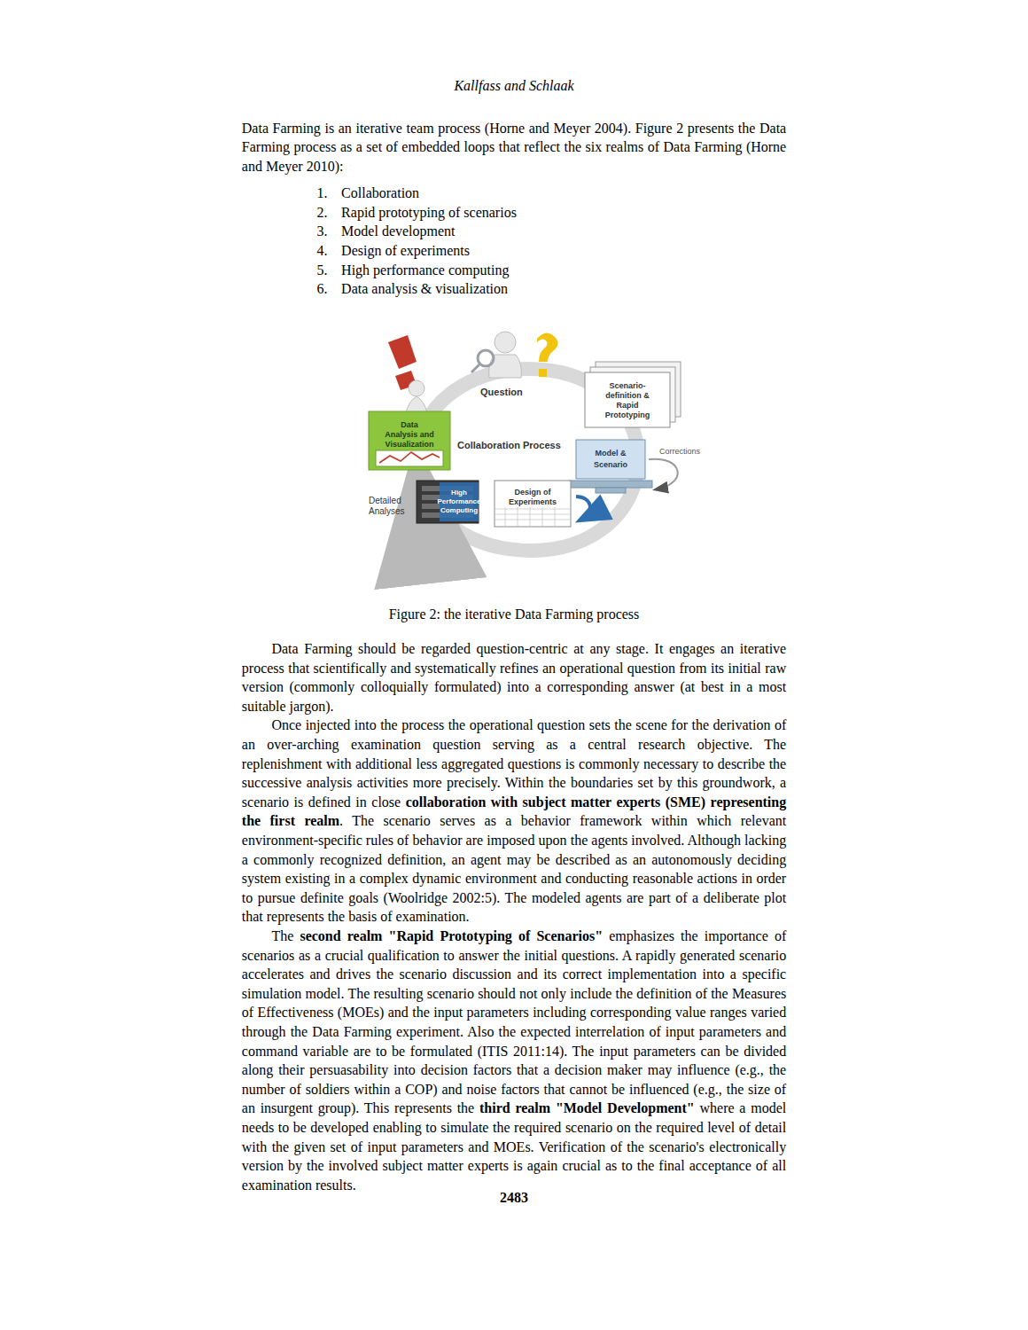Kallfass and Schlaak
Data Farming is an iterative team process (Horne and Meyer 2004). Figure 2 presents the Data Farming process as a set of embedded loops that reflect the six realms of Data Farming (Horne and Meyer 2010):
Collaboration
Rapid prototyping of scenarios
Model development
Design of experiments
High performance computing
Data analysis & visualization
Answer Question Scenario- definition & Rapid Prototyping Model & Scenario Corrections Design of Experiments High Performance Computing Detailed Analyses Data Analysis and Visualization Collaboration Process
Figure 2: the iterative Data Farming process
Data Farming should be regarded question-centric at any stage. It engages an iterative process that scientifically and systematically refines an operational question from its initial raw version (commonly colloquially formulated) into a corresponding answer (at best in a most suitable jargon).
Once injected into the process the operational question sets the scene for the derivation of an over-arching examination question serving as a central research objective. The replenishment with additional less aggregated questions is commonly necessary to describe the successive analysis activities more precisely. Within the boundaries set by this groundwork, a scenario is defined in close collaboration with subject matter experts (SME) representing the first realm. The scenario serves as a behavior framework within which relevant environment-specific rules of behavior are imposed upon the agents involved. Although lacking a commonly recognized definition, an agent may be described as an autonomously deciding system existing in a complex dynamic environment and conducting reasonable actions in order to pursue definite goals (Woolridge 2002:5). The modeled agents are part of a deliberate plot that represents the basis of examination.
The second realm "Rapid Prototyping of Scenarios" emphasizes the importance of scenarios as a crucial qualification to answer the initial questions. A rapidly generated scenario accelerates and drives the scenario discussion and its correct implementation into a specific simulation model. The resulting scenario should not only include the definition of the Measures of Effectiveness (MOEs) and the input parameters including corresponding value ranges varied through the Data Farming experiment. Also the expected interrelation of input parameters and command variable are to be formulated (ITIS 2011:14). The input parameters can be divided along their persuasability into decision factors that a decision maker may influence (e.g., the number of soldiers within a COP) and noise factors that cannot be influenced (e.g., the size of an insurgent group). This represents the third realm "Model Development" where a model needs to be developed enabling to simulate the required scenario on the required level of detail with the given set of input parameters and MOEs. Verification of the scenario's electronically version by the involved subject matter experts is again crucial as to the final acceptance of all examination results.
2483